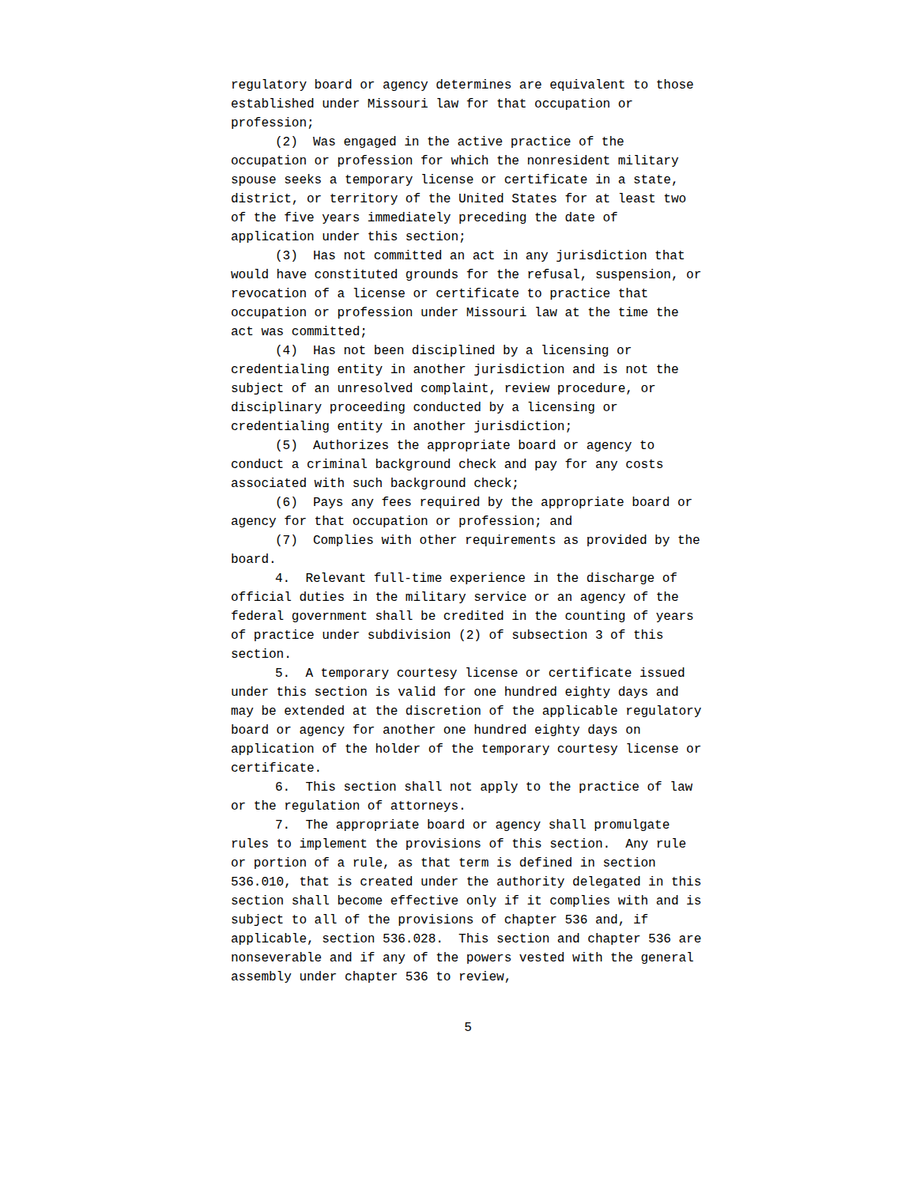regulatory board or agency determines are equivalent to those established under Missouri law for that occupation or profession;
(2) Was engaged in the active practice of the occupation or profession for which the nonresident military spouse seeks a temporary license or certificate in a state, district, or territory of the United States for at least two of the five years immediately preceding the date of application under this section;
(3) Has not committed an act in any jurisdiction that would have constituted grounds for the refusal, suspension, or revocation of a license or certificate to practice that occupation or profession under Missouri law at the time the act was committed;
(4) Has not been disciplined by a licensing or credentialing entity in another jurisdiction and is not the subject of an unresolved complaint, review procedure, or disciplinary proceeding conducted by a licensing or credentialing entity in another jurisdiction;
(5) Authorizes the appropriate board or agency to conduct a criminal background check and pay for any costs associated with such background check;
(6) Pays any fees required by the appropriate board or agency for that occupation or profession; and
(7) Complies with other requirements as provided by the board.
4. Relevant full-time experience in the discharge of official duties in the military service or an agency of the federal government shall be credited in the counting of years of practice under subdivision (2) of subsection 3 of this section.
5. A temporary courtesy license or certificate issued under this section is valid for one hundred eighty days and may be extended at the discretion of the applicable regulatory board or agency for another one hundred eighty days on application of the holder of the temporary courtesy license or certificate.
6. This section shall not apply to the practice of law or the regulation of attorneys.
7. The appropriate board or agency shall promulgate rules to implement the provisions of this section. Any rule or portion of a rule, as that term is defined in section 536.010, that is created under the authority delegated in this section shall become effective only if it complies with and is subject to all of the provisions of chapter 536 and, if applicable, section 536.028. This section and chapter 536 are nonseverable and if any of the powers vested with the general assembly under chapter 536 to review,
5